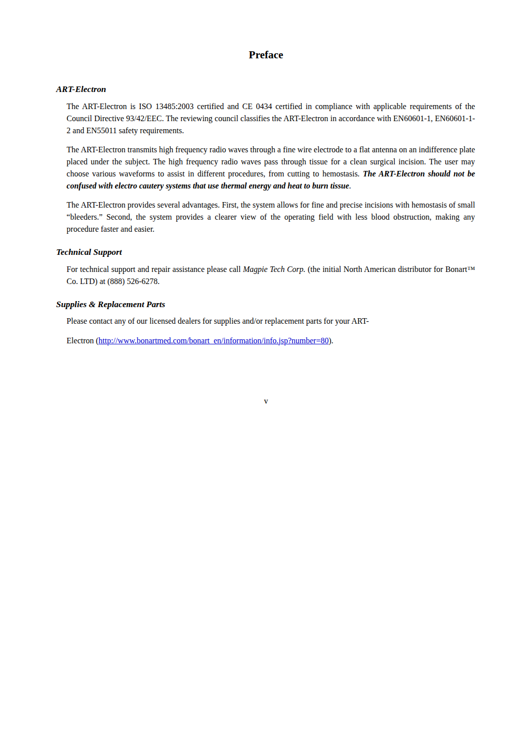Preface
ART-Electron
The ART-Electron is ISO 13485:2003 certified and CE 0434 certified in compliance with applicable requirements of the Council Directive 93/42/EEC. The reviewing council classifies the ART-Electron in accordance with EN60601-1, EN60601-1-2 and EN55011 safety requirements.
The ART-Electron transmits high frequency radio waves through a fine wire electrode to a flat antenna on an indifference plate placed under the subject. The high frequency radio waves pass through tissue for a clean surgical incision. The user may choose various waveforms to assist in different procedures, from cutting to hemostasis. The ART-Electron should not be confused with electro cautery systems that use thermal energy and heat to burn tissue.
The ART-Electron provides several advantages. First, the system allows for fine and precise incisions with hemostasis of small “bleeders.” Second, the system provides a clearer view of the operating field with less blood obstruction, making any procedure faster and easier.
Technical Support
For technical support and repair assistance please call Magpie Tech Corp. (the initial North American distributor for Bonart™ Co. LTD) at (888) 526-6278.
Supplies & Replacement Parts
Please contact any of our licensed dealers for supplies and/or replacement parts for your ART-
Electron (http://www.bonartmed.com/bonart_en/information/info.jsp?number=80).
v